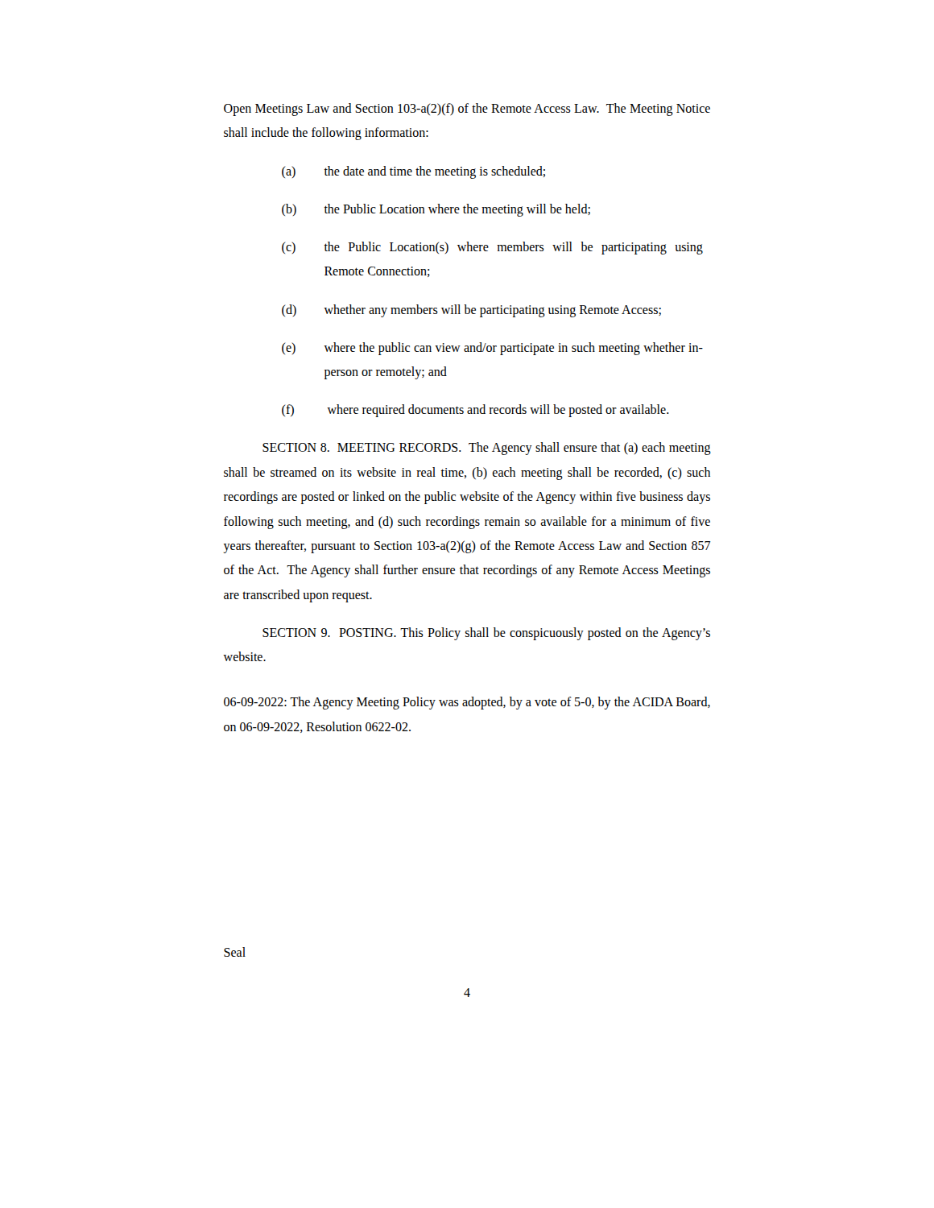Open Meetings Law and Section 103-a(2)(f) of the Remote Access Law. The Meeting Notice shall include the following information:
(a) the date and time the meeting is scheduled;
(b) the Public Location where the meeting will be held;
(c) the Public Location(s) where members will be participating using Remote Connection;
(d) whether any members will be participating using Remote Access;
(e) where the public can view and/or participate in such meeting whether in-person or remotely; and
(f) where required documents and records will be posted or available.
SECTION 8. MEETING RECORDS. The Agency shall ensure that (a) each meeting shall be streamed on its website in real time, (b) each meeting shall be recorded, (c) such recordings are posted or linked on the public website of the Agency within five business days following such meeting, and (d) such recordings remain so available for a minimum of five years thereafter, pursuant to Section 103-a(2)(g) of the Remote Access Law and Section 857 of the Act. The Agency shall further ensure that recordings of any Remote Access Meetings are transcribed upon request.
SECTION 9. POSTING. This Policy shall be conspicuously posted on the Agency’s website.
06-09-2022: The Agency Meeting Policy was adopted, by a vote of 5-0, by the ACIDA Board, on 06-09-2022, Resolution 0622-02.
Seal
4